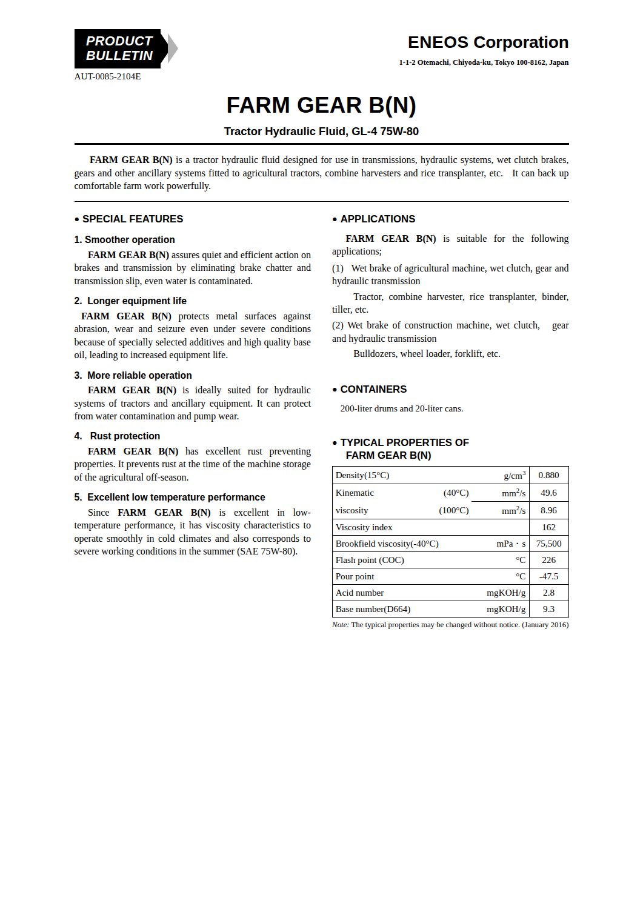PRODUCT
BULLETIN
ENEOS Corporation
1-1-2 Otemachi, Chiyoda-ku, Tokyo 100-8162, Japan
AUT-0085-2104E
FARM GEAR B(N)
Tractor Hydraulic Fluid, GL-4 75W-80
FARM GEAR B(N) is a tractor hydraulic fluid designed for use in transmissions, hydraulic systems, wet clutch brakes, gears and other ancillary systems fitted to agricultural tractors, combine harvesters and rice transplanter, etc. It can back up comfortable farm work powerfully.
●SPECIAL FEATURES
1. Smoother operation
FARM GEAR B(N) assures quiet and efficient action on brakes and transmission by eliminating brake chatter and transmission slip, even water is contaminated.
2. Longer equipment life
FARM GEAR B(N) protects metal surfaces against abrasion, wear and seizure even under severe conditions because of specially selected additives and high quality base oil, leading to increased equipment life.
3. More reliable operation
FARM GEAR B(N) is ideally suited for hydraulic systems of tractors and ancillary equipment. It can protect from water contamination and pump wear.
4. Rust protection
FARM GEAR B(N) has excellent rust preventing properties. It prevents rust at the time of the machine storage of the agricultural off-season.
5. Excellent low temperature performance
Since FARM GEAR B(N) is excellent in low-temperature performance, it has viscosity characteristics to operate smoothly in cold climates and also corresponds to severe working conditions in the summer (SAE 75W-80).
●APPLICATIONS
FARM GEAR B(N) is suitable for the following applications;
(1) Wet brake of agricultural machine, wet clutch, gear and hydraulic transmission
Tractor, combine harvester, rice transplanter, binder, tiller, etc.
(2) Wet brake of construction machine, wet clutch, gear and hydraulic transmission
Bulldozers, wheel loader, forklift, etc.
●CONTAINERS
200-liter drums and 20-liter cans.
●TYPICAL PROPERTIES OFFARM GEAR B(N)
| Density(15°C) | g/cm 3 | 0.880 |
| Kinematic (40°C) | mm 2 /s | 49.6 |
| viscosity (100°C) | mm 2 /s | 8.96 |
| Viscosity index | | 162 |
| Brookfield viscosity(-40°C) | mPa・s | 75,500 |
| Flash point (COC) | °C | 226 |
| Pour point | °C | -47.5 |
| Acid number | mgKOH/g | 2.8 |
| Base number(D664) | mgKOH/g | 9.3 |
Note: The typical properties may be changed without notice. (January 2016)